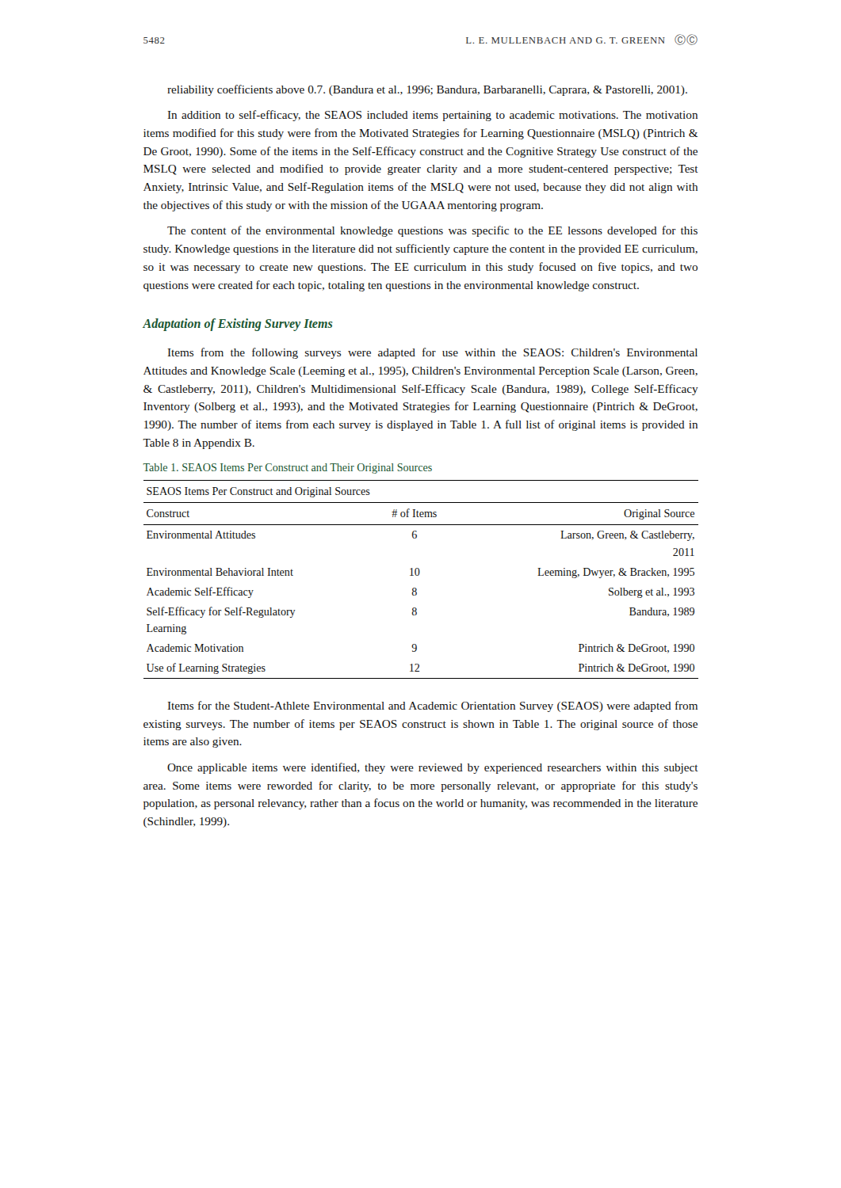5482 L. E. Mullenbach and G. T. Greenn ⒸⒸ
reliability coefficients above 0.7. (Bandura et al., 1996; Bandura, Barbaranelli, Caprara, & Pastorelli, 2001).
In addition to self-efficacy, the SEAOS included items pertaining to academic motivations. The motivation items modified for this study were from the Motivated Strategies for Learning Questionnaire (MSLQ) (Pintrich & De Groot, 1990). Some of the items in the Self-Efficacy construct and the Cognitive Strategy Use construct of the MSLQ were selected and modified to provide greater clarity and a more student-centered perspective; Test Anxiety, Intrinsic Value, and Self-Regulation items of the MSLQ were not used, because they did not align with the objectives of this study or with the mission of the UGAAA mentoring program.
The content of the environmental knowledge questions was specific to the EE lessons developed for this study. Knowledge questions in the literature did not sufficiently capture the content in the provided EE curriculum, so it was necessary to create new questions. The EE curriculum in this study focused on five topics, and two questions were created for each topic, totaling ten questions in the environmental knowledge construct.
Adaptation of Existing Survey Items
Items from the following surveys were adapted for use within the SEAOS: Children's Environmental Attitudes and Knowledge Scale (Leeming et al., 1995), Children's Environmental Perception Scale (Larson, Green, & Castleberry, 2011), Children's Multidimensional Self-Efficacy Scale (Bandura, 1989), College Self-Efficacy Inventory (Solberg et al., 1993), and the Motivated Strategies for Learning Questionnaire (Pintrich & DeGroot, 1990). The number of items from each survey is displayed in Table 1. A full list of original items is provided in Table 8 in Appendix B.
Table 1. SEAOS Items Per Construct and Their Original Sources
| SEAOS Items Per Construct and Original Sources |
| --- |
| Construct | # of Items | Original Source |
| Environmental Attitudes | 6 | Larson, Green, & Castleberry, 2011 |
| Environmental Behavioral Intent | 10 | Leeming, Dwyer, & Bracken, 1995 |
| Academic Self-Efficacy | 8 | Solberg et al., 1993 |
| Self-Efficacy for Self-Regulatory Learning | 8 | Bandura, 1989 |
| Academic Motivation | 9 | Pintrich & DeGroot, 1990 |
| Use of Learning Strategies | 12 | Pintrich & DeGroot, 1990 |
Items for the Student-Athlete Environmental and Academic Orientation Survey (SEAOS) were adapted from existing surveys. The number of items per SEAOS construct is shown in Table 1. The original source of those items are also given.
Once applicable items were identified, they were reviewed by experienced researchers within this subject area. Some items were reworded for clarity, to be more personally relevant, or appropriate for this study's population, as personal relevancy, rather than a focus on the world or humanity, was recommended in the literature (Schindler, 1999).